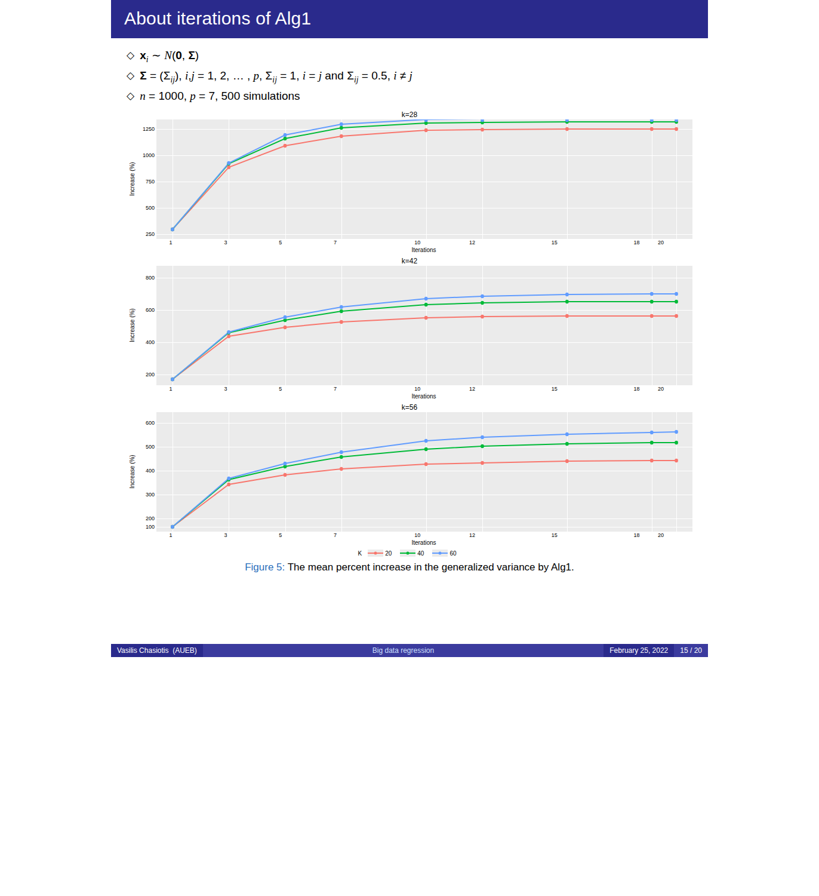About iterations of Alg1
◇ xi ∼ N(0, Σ)
◇ Σ = (Σij), i,j = 1, 2, … , p, Σij = 1, i = j and Σij = 0.5, i ≠ j
◇ n = 1000, p = 7, 500 simulations
k=28
Increase (%)
1250 1000 750 500 250
1 3 5 7 10 12 15 18 20
Iterations
k=42
Increase (%)
800 600 400 200
1 3 5 7 10 12 15 18 20
Iterations
k=56
Increase (%)
600 500 400 300 200 100
1 3 5 7 10 12 15 18 20
Iterations
K 20 40 60
Figure 5: The mean percent increase in the generalized variance by Alg1.
Vasilis Chasiotis (AUEB)
Big data regression
February 25, 2022
15 / 20